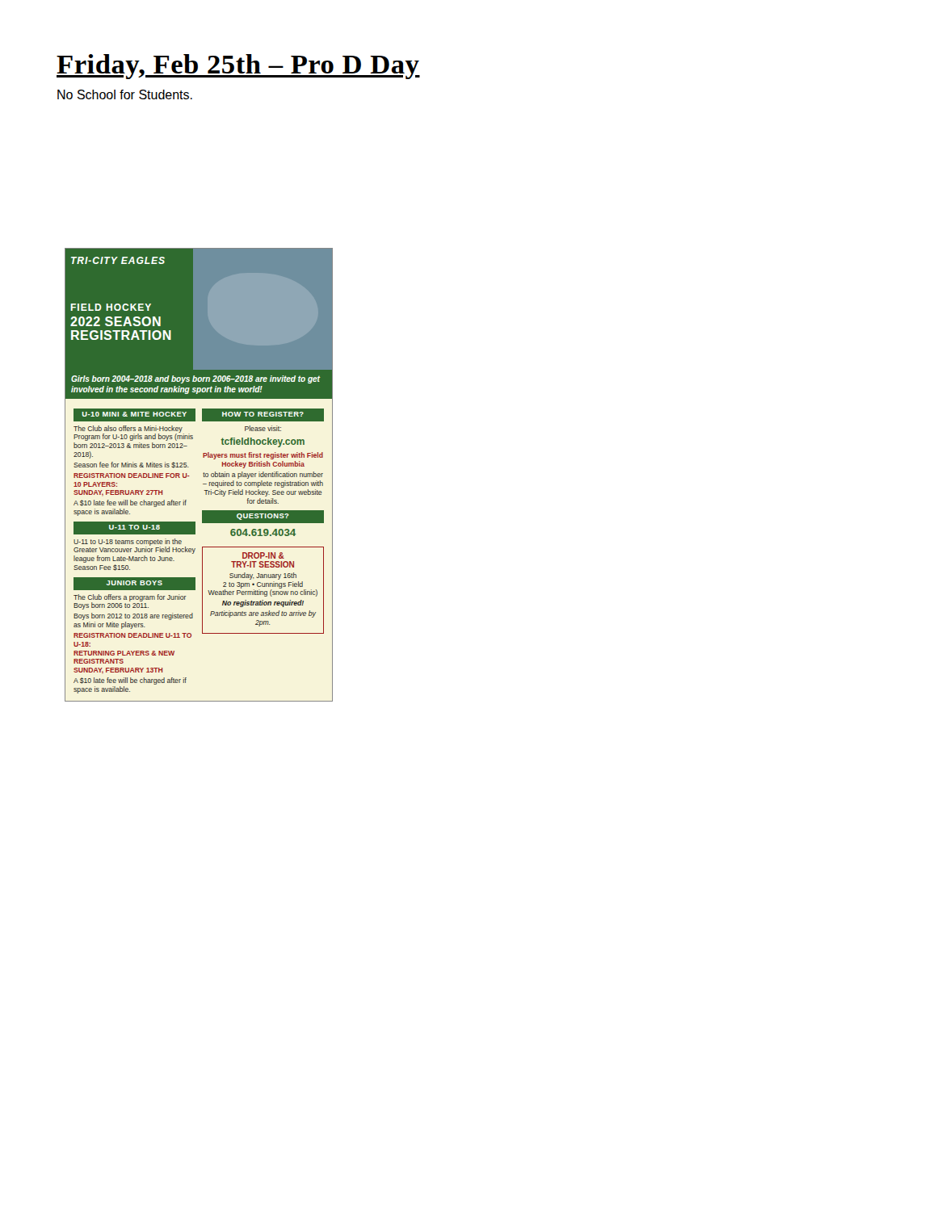Friday, Feb 25th – Pro D Day
No School for Students.
TRI-CITY EAGLES
FIELD HOCKEY
2022 SEASON
REGISTRATION
Girls born 2004–2018 and boys born 2006–2018 are invited to get involved in the second ranking sport in the world!
U-10 MINI & MITE HOCKEY
The Club also offers a Mini-Hockey Program for U-10 girls and boys (minis born 2012–2013 & mites born 2012–2018).
Season fee for Minis & Mites is $125.
REGISTRATION DEADLINE FOR U-10 PLAYERS:
SUNDAY, FEBRUARY 27TH
A $10 late fee will be charged after if space is available.
U-11 TO U-18
U-11 to U-18 teams compete in the Greater Vancouver Junior Field Hockey league from Late-March to June. Season Fee $150.
JUNIOR BOYS
The Club offers a program for Junior Boys born 2006 to 2011.
Boys born 2012 to 2018 are registered as Mini or Mite players.
REGISTRATION DEADLINE U-11 TO U-18:
RETURNING PLAYERS & NEW REGISTRANTS
SUNDAY, FEBRUARY 13TH
A $10 late fee will be charged after if space is available.
HOW TO REGISTER?
Please visit:
tcfieldhockey.com
Players must first register with Field Hockey British Columbia
to obtain a player identification number – required to complete registration with Tri-City Field Hockey. See our website for details.
QUESTIONS?
604.619.4034
DROP-IN &
TRY-IT SESSION
Sunday, January 16th
2 to 3pm • Cunnings Field
Weather Permitting (snow no clinic)
No registration required!
Participants are asked to arrive by 2pm.